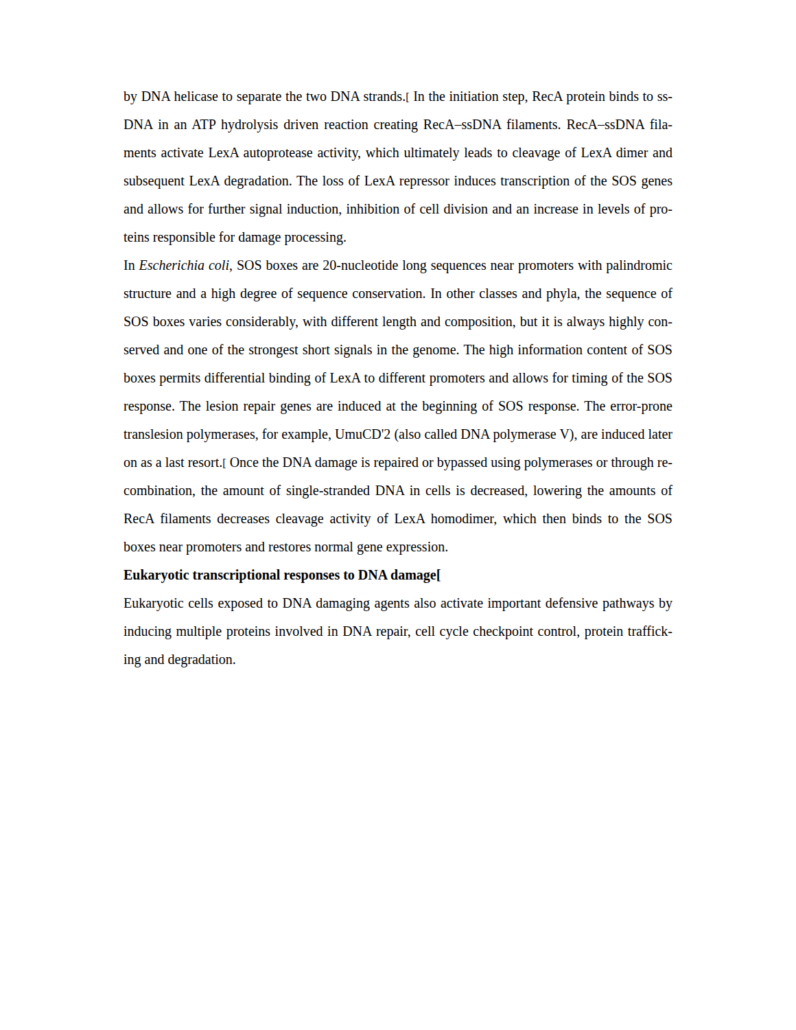by DNA helicase to separate the two DNA strands.[ In the initiation step, RecA protein binds to ssDNA in an ATP hydrolysis driven reaction creating RecA–ssDNA filaments. RecA–ssDNA filaments activate LexA autoprotease activity, which ultimately leads to cleavage of LexA dimer and subsequent LexA degradation. The loss of LexA repressor induces transcription of the SOS genes and allows for further signal induction, inhibition of cell division and an increase in levels of proteins responsible for damage processing.
In Escherichia coli, SOS boxes are 20-nucleotide long sequences near promoters with palindromic structure and a high degree of sequence conservation. In other classes and phyla, the sequence of SOS boxes varies considerably, with different length and composition, but it is always highly conserved and one of the strongest short signals in the genome. The high information content of SOS boxes permits differential binding of LexA to different promoters and allows for timing of the SOS response. The lesion repair genes are induced at the beginning of SOS response. The error-prone translesion polymerases, for example, UmuCD'2 (also called DNA polymerase V), are induced later on as a last resort.[ Once the DNA damage is repaired or bypassed using polymerases or through recombination, the amount of single-stranded DNA in cells is decreased, lowering the amounts of RecA filaments decreases cleavage activity of LexA homodimer, which then binds to the SOS boxes near promoters and restores normal gene expression.
Eukaryotic transcriptional responses to DNA damage[
Eukaryotic cells exposed to DNA damaging agents also activate important defensive pathways by inducing multiple proteins involved in DNA repair, cell cycle checkpoint control, protein trafficking and degradation.